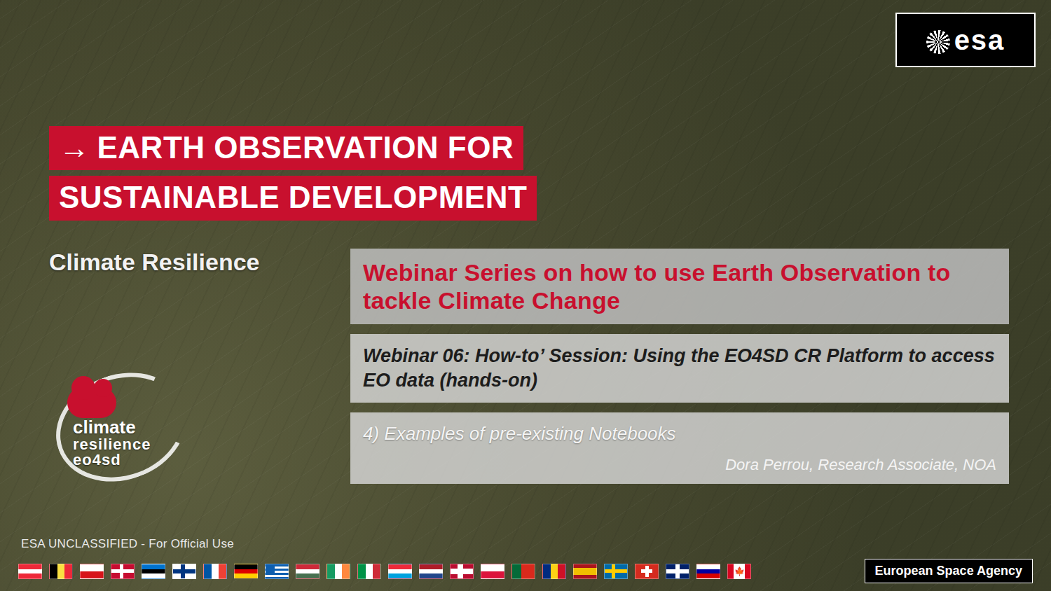esa
→EARTH OBSERVATION FOR
SUSTAINABLE DEVELOPMENT
Climate Resilience
climateresilience eo4sd
Webinar Series on how to use Earth Observation to tackle Climate Change
Webinar 06: How-to’ Session: Using the EO4SD CR Platform to access EO data (hands-on)
4) Examples of pre-existing Notebooks
Dora Perrou, Research Associate, NOA
ESA UNCLASSIFIED - For Official Use
European Space Agency